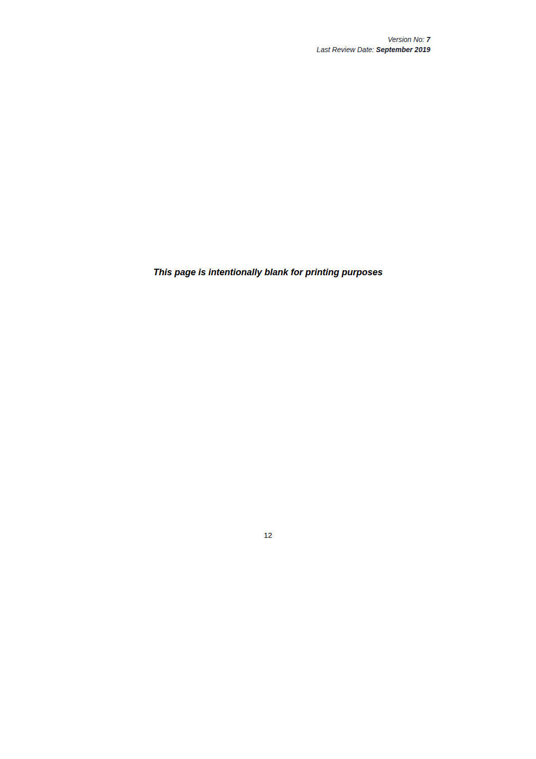Version No: 7 Last Review Date: September 2019
This page is intentionally blank for printing purposes
12